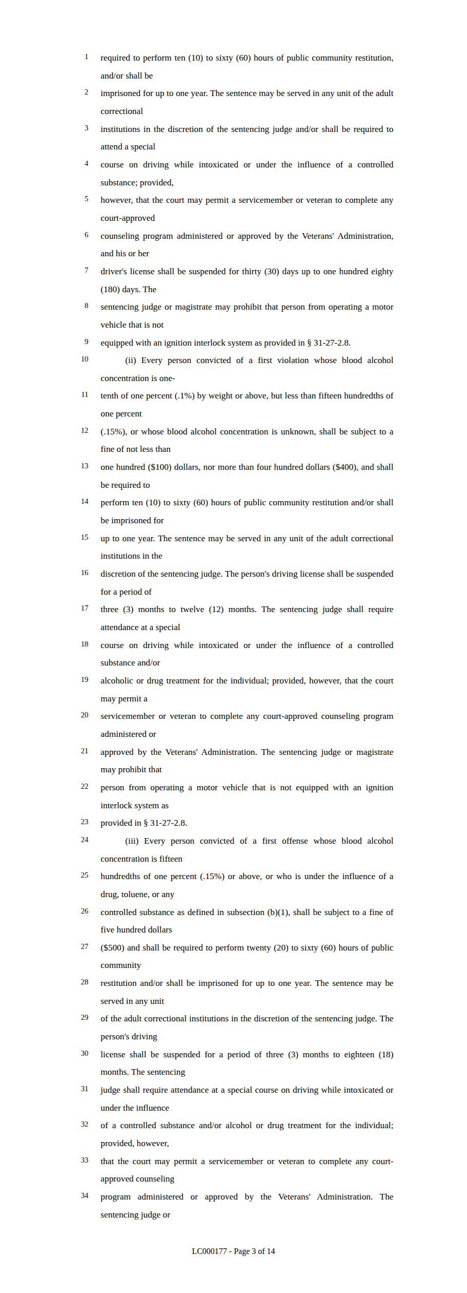required to perform ten (10) to sixty (60) hours of public community restitution, and/or shall be
imprisoned for up to one year. The sentence may be served in any unit of the adult correctional
institutions in the discretion of the sentencing judge and/or shall be required to attend a special
course on driving while intoxicated or under the influence of a controlled substance; provided,
however, that the court may permit a servicemember or veteran to complete any court-approved
counseling program administered or approved by the Veterans' Administration, and his or her
driver's license shall be suspended for thirty (30) days up to one hundred eighty (180) days. The
sentencing judge or magistrate may prohibit that person from operating a motor vehicle that is not
equipped with an ignition interlock system as provided in § 31-27-2.8.
(ii) Every person convicted of a first violation whose blood alcohol concentration is one-
tenth of one percent (.1%) by weight or above, but less than fifteen hundredths of one percent
(.15%), or whose blood alcohol concentration is unknown, shall be subject to a fine of not less than
one hundred ($100) dollars, nor more than four hundred dollars ($400), and shall be required to
perform ten (10) to sixty (60) hours of public community restitution and/or shall be imprisoned for
up to one year. The sentence may be served in any unit of the adult correctional institutions in the
discretion of the sentencing judge. The person's driving license shall be suspended for a period of
three (3) months to twelve (12) months. The sentencing judge shall require attendance at a special
course on driving while intoxicated or under the influence of a controlled substance and/or
alcoholic or drug treatment for the individual; provided, however, that the court may permit a
servicemember or veteran to complete any court-approved counseling program administered or
approved by the Veterans' Administration. The sentencing judge or magistrate may prohibit that
person from operating a motor vehicle that is not equipped with an ignition interlock system as
provided in § 31-27-2.8.
(iii) Every person convicted of a first offense whose blood alcohol concentration is fifteen
hundredths of one percent (.15%) or above, or who is under the influence of a drug, toluene, or any
controlled substance as defined in subsection (b)(1), shall be subject to a fine of five hundred dollars
($500) and shall be required to perform twenty (20) to sixty (60) hours of public community
restitution and/or shall be imprisoned for up to one year. The sentence may be served in any unit
of the adult correctional institutions in the discretion of the sentencing judge. The person's driving
license shall be suspended for a period of three (3) months to eighteen (18) months. The sentencing
judge shall require attendance at a special course on driving while intoxicated or under the influence
of a controlled substance and/or alcohol or drug treatment for the individual; provided, however,
that the court may permit a servicemember or veteran to complete any court-approved counseling
program administered or approved by the Veterans' Administration. The sentencing judge or
LC000177 - Page 3 of 14